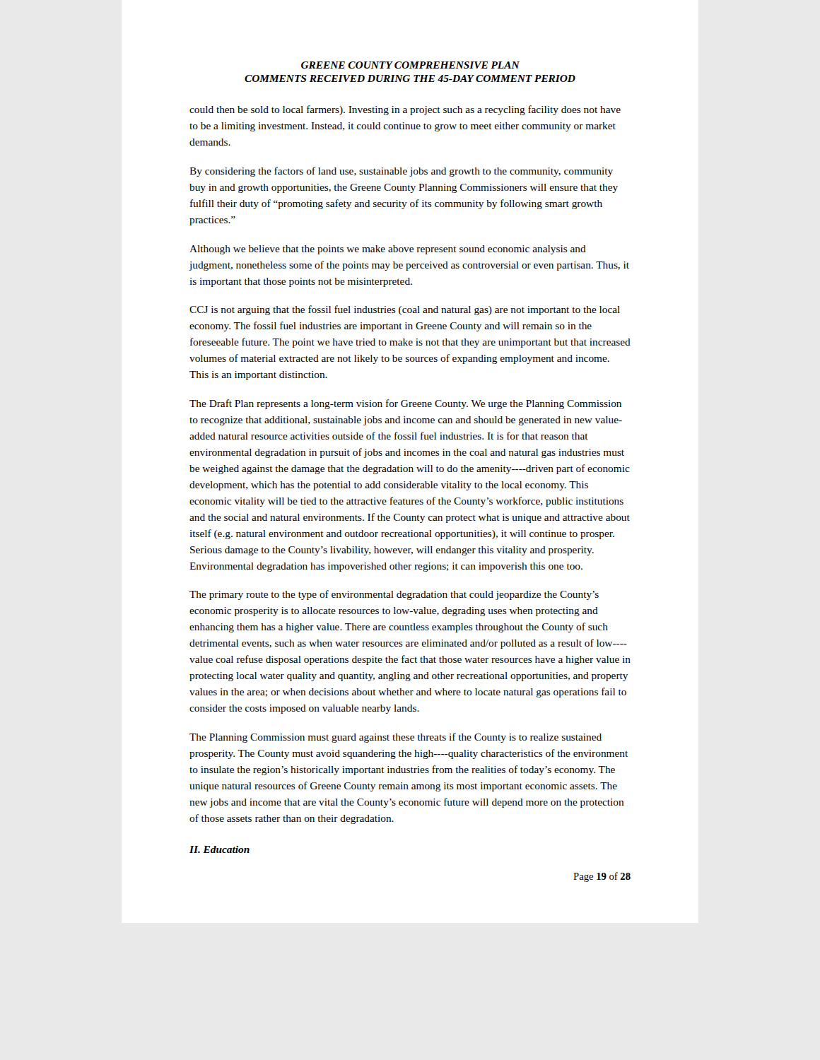GREENE COUNTY COMPREHENSIVE PLAN COMMENTS RECEIVED DURING THE 45-DAY COMMENT PERIOD
could then be sold to local farmers). Investing in a project such as a recycling facility does not have to be a limiting investment. Instead, it could continue to grow to meet either community or market demands.
By considering the factors of land use, sustainable jobs and growth to the community, community buy in and growth opportunities, the Greene County Planning Commissioners will ensure that they fulfill their duty of “promoting safety and security of its community by following smart growth practices.”
Although we believe that the points we make above represent sound economic analysis and judgment, nonetheless some of the points may be perceived as controversial or even partisan. Thus, it is important that those points not be misinterpreted.
CCJ is not arguing that the fossil fuel industries (coal and natural gas) are not important to the local economy. The fossil fuel industries are important in Greene County and will remain so in the foreseeable future. The point we have tried to make is not that they are unimportant but that increased volumes of material extracted are not likely to be sources of expanding employment and income. This is an important distinction.
The Draft Plan represents a long-term vision for Greene County. We urge the Planning Commission to recognize that additional, sustainable jobs and income can and should be generated in new value-added natural resource activities outside of the fossil fuel industries. It is for that reason that environmental degradation in pursuit of jobs and incomes in the coal and natural gas industries must be weighed against the damage that the degradation will to do the amenity----driven part of economic development, which has the potential to add considerable vitality to the local economy. This economic vitality will be tied to the attractive features of the County’s workforce, public institutions and the social and natural environments. If the County can protect what is unique and attractive about itself (e.g. natural environment and outdoor recreational opportunities), it will continue to prosper. Serious damage to the County’s livability, however, will endanger this vitality and prosperity. Environmental degradation has impoverished other regions; it can impoverish this one too.
The primary route to the type of environmental degradation that could jeopardize the County’s economic prosperity is to allocate resources to low-value, degrading uses when protecting and enhancing them has a higher value. There are countless examples throughout the County of such detrimental events, such as when water resources are eliminated and/or polluted as a result of low----value coal refuse disposal operations despite the fact that those water resources have a higher value in protecting local water quality and quantity, angling and other recreational opportunities, and property values in the area; or when decisions about whether and where to locate natural gas operations fail to consider the costs imposed on valuable nearby lands.
The Planning Commission must guard against these threats if the County is to realize sustained prosperity. The County must avoid squandering the high----quality characteristics of the environment to insulate the region’s historically important industries from the realities of today’s economy. The unique natural resources of Greene County remain among its most important economic assets. The new jobs and income that are vital the County’s economic future will depend more on the protection of those assets rather than on their degradation.
II. Education
Page 19 of 28